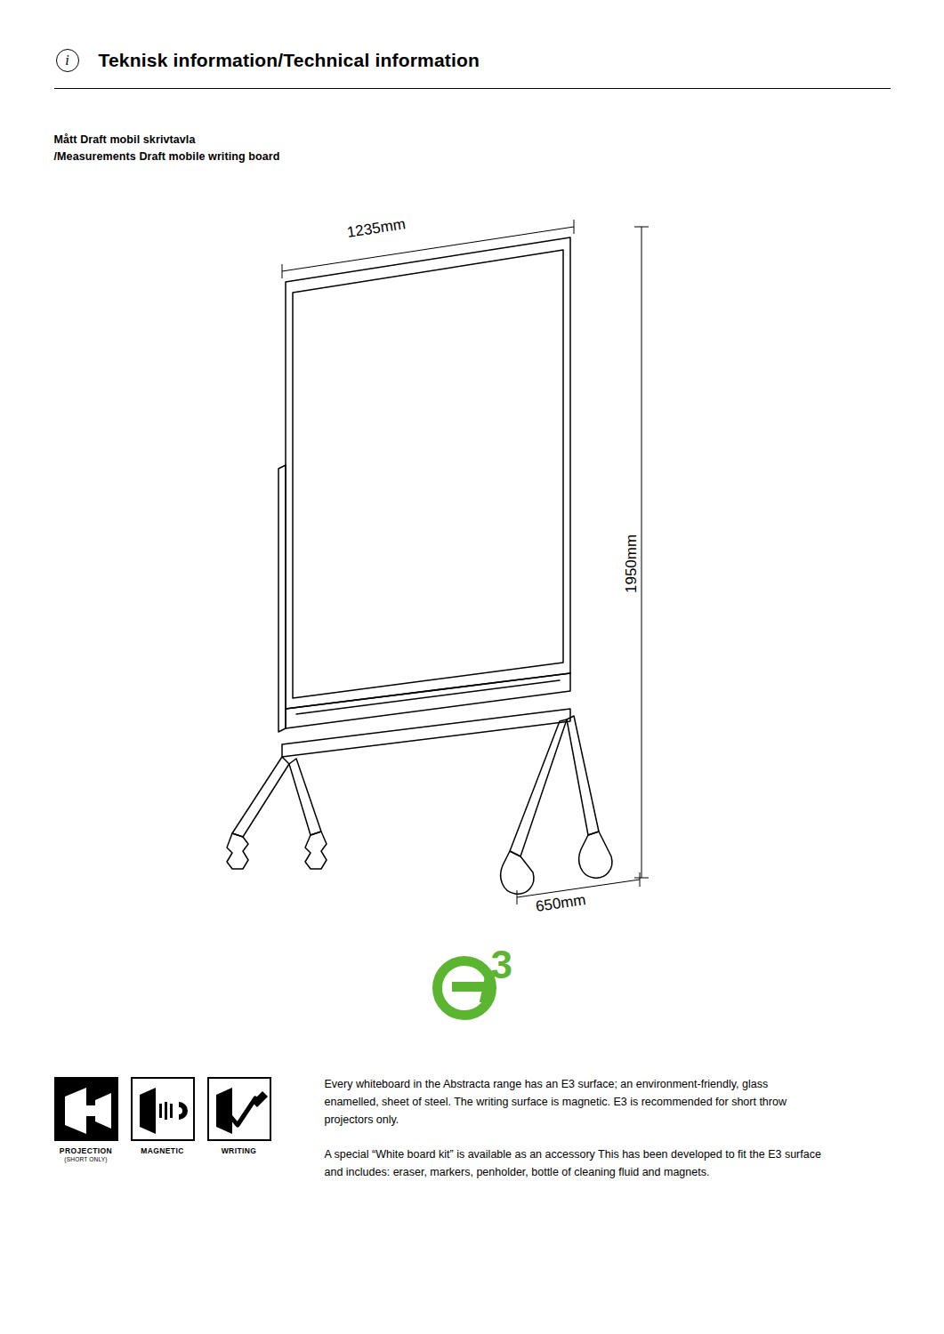i
Teknisk information/Technical information
Mått Draft mobil skrivtavla
/Measurements Draft mobile writing board
1235mm 1950mm 650mm
3
PROJECTION
(SHORT ONLY)
MAGNETIC
WRITING
Every whiteboard in the Abstracta range has an E3 surface; an environment-friendly, glass enamelled, sheet of steel. The writing surface is magnetic. E3 is recommended for short throw projectors only.
A special “White board kit” is available as an accessory This has been developed to fit the E3 surface and includes: eraser, markers, penholder, bottle of cleaning fluid and magnets.